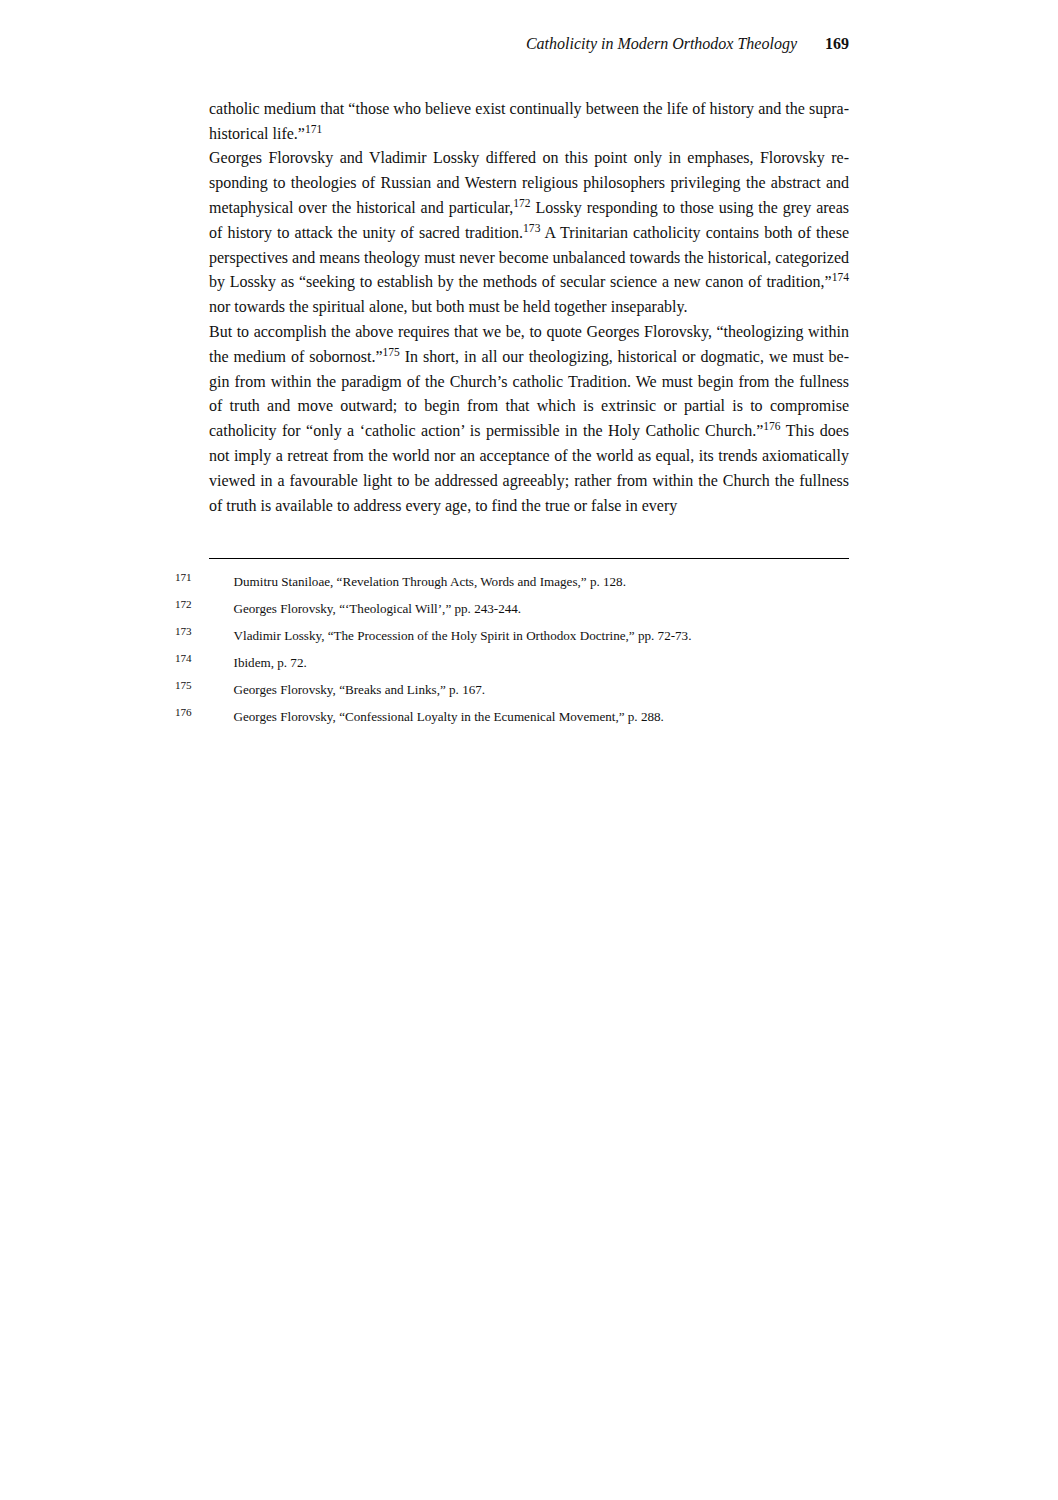Catholicity in Modern Orthodox Theology 169
catholic medium that “those who believe exist continually between the life of history and the supra-historical life.”171
Georges Florovsky and Vladimir Lossky differed on this point only in emphases, Florovsky responding to theologies of Russian and Western religious philosophers privileging the abstract and metaphysical over the historical and particular,172 Lossky responding to those using the grey areas of history to attack the unity of sacred tradition.173 A Trinitarian catholicity contains both of these perspectives and means theology must never become unbalanced towards the historical, categorized by Lossky as “seeking to establish by the methods of secular science a new canon of tradition,”174 nor towards the spiritual alone, but both must be held together inseparably.
But to accomplish the above requires that we be, to quote Georges Florovsky, “theologizing within the medium of sobornost.”175 In short, in all our theologizing, historical or dogmatic, we must begin from within the paradigm of the Church’s catholic Tradition. We must begin from the fullness of truth and move outward; to begin from that which is extrinsic or partial is to compromise catholicity for “only a ‘catholic action’ is permissible in the Holy Catholic Church.”176 This does not imply a retreat from the world nor an acceptance of the world as equal, its trends axiomatically viewed in a favourable light to be addressed agreeably; rather from within the Church the fullness of truth is available to address every age, to find the true or false in every
171 Dumitru Staniloae, “Revelation Through Acts, Words and Images,” p. 128.
172 Georges Florovsky, “‘Theological Will’,” pp. 243-244.
173 Vladimir Lossky, “The Procession of the Holy Spirit in Orthodox Doctrine,” pp. 72-73.
174 Ibidem, p. 72.
175 Georges Florovsky, “Breaks and Links,” p. 167.
176 Georges Florovsky, “Confessional Loyalty in the Ecumenical Movement,” p. 288.